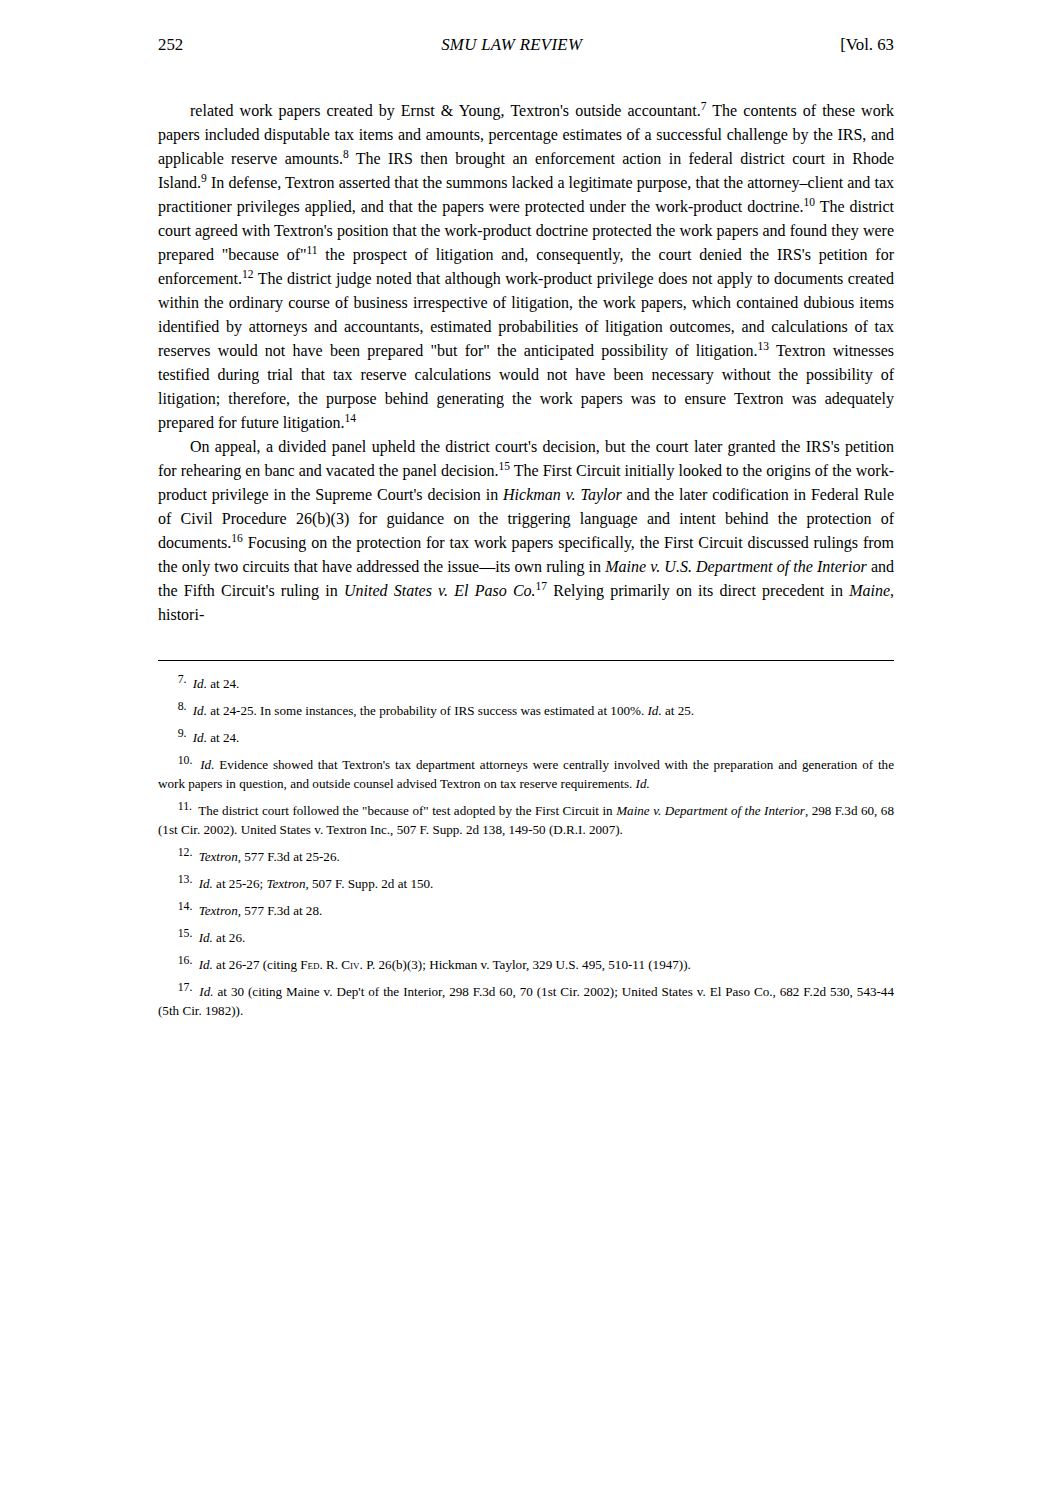252 SMU LAW REVIEW [Vol. 63
related work papers created by Ernst & Young, Textron's outside accountant.7 The contents of these work papers included disputable tax items and amounts, percentage estimates of a successful challenge by the IRS, and applicable reserve amounts.8 The IRS then brought an enforcement action in federal district court in Rhode Island.9 In defense, Textron asserted that the summons lacked a legitimate purpose, that the attorney–client and tax practitioner privileges applied, and that the papers were protected under the work-product doctrine.10 The district court agreed with Textron's position that the work-product doctrine protected the work papers and found they were prepared "because of"11 the prospect of litigation and, consequently, the court denied the IRS's petition for enforcement.12 The district judge noted that although work-product privilege does not apply to documents created within the ordinary course of business irrespective of litigation, the work papers, which contained dubious items identified by attorneys and accountants, estimated probabilities of litigation outcomes, and calculations of tax reserves would not have been prepared "but for" the anticipated possibility of litigation.13 Textron witnesses testified during trial that tax reserve calculations would not have been necessary without the possibility of litigation; therefore, the purpose behind generating the work papers was to ensure Textron was adequately prepared for future litigation.14
On appeal, a divided panel upheld the district court's decision, but the court later granted the IRS's petition for rehearing en banc and vacated the panel decision.15 The First Circuit initially looked to the origins of the work-product privilege in the Supreme Court's decision in Hickman v. Taylor and the later codification in Federal Rule of Civil Procedure 26(b)(3) for guidance on the triggering language and intent behind the protection of documents.16 Focusing on the protection for tax work papers specifically, the First Circuit discussed rulings from the only two circuits that have addressed the issue—its own ruling in Maine v. U.S. Department of the Interior and the Fifth Circuit's ruling in United States v. El Paso Co.17 Relying primarily on its direct precedent in Maine, histori-
7. Id. at 24.
8. Id. at 24-25. In some instances, the probability of IRS success was estimated at 100%. Id. at 25.
9. Id. at 24.
10. Id. Evidence showed that Textron's tax department attorneys were centrally involved with the preparation and generation of the work papers in question, and outside counsel advised Textron on tax reserve requirements. Id.
11. The district court followed the "because of" test adopted by the First Circuit in Maine v. Department of the Interior, 298 F.3d 60, 68 (1st Cir. 2002). United States v. Textron Inc., 507 F. Supp. 2d 138, 149-50 (D.R.I. 2007).
12. Textron, 577 F.3d at 25-26.
13. Id. at 25-26; Textron, 507 F. Supp. 2d at 150.
14. Textron, 577 F.3d at 28.
15. Id. at 26.
16. Id. at 26-27 (citing Fed. R. Civ. P. 26(b)(3); Hickman v. Taylor, 329 U.S. 495, 510-11 (1947)).
17. Id. at 30 (citing Maine v. Dep't of the Interior, 298 F.3d 60, 70 (1st Cir. 2002); United States v. El Paso Co., 682 F.2d 530, 543-44 (5th Cir. 1982)).